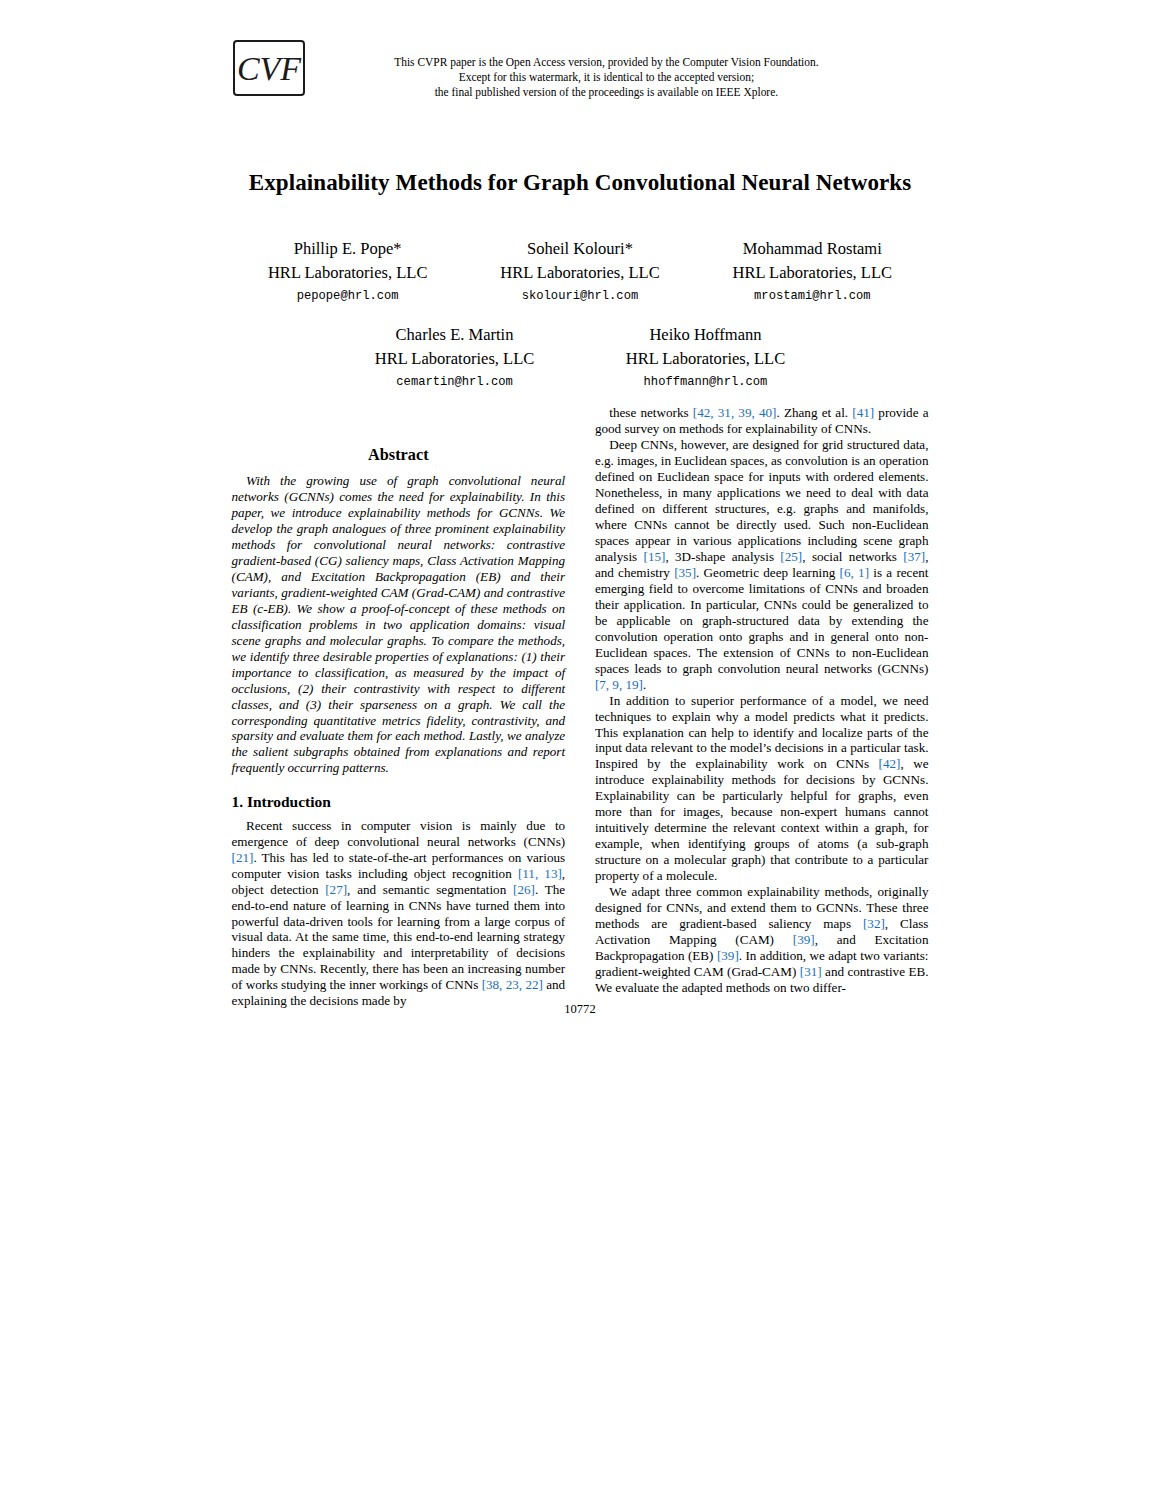CVF
This CVPR paper is the Open Access version, provided by the Computer Vision Foundation.
Except for this watermark, it is identical to the accepted version;
the final published version of the proceedings is available on IEEE Xplore.
Explainability Methods for Graph Convolutional Neural Networks
| Phillip E. Pope* HRL Laboratories, LLC pepope@hrl.com | Soheil Kolouri* HRL Laboratories, LLC skolouri@hrl.com | Mohammad Rostami HRL Laboratories, LLC mrostami@hrl.com |
| Charles E. Martin HRL Laboratories, LLC cemartin@hrl.com | Heiko Hoffmann HRL Laboratories, LLC hhoffmann@hrl.com |
Abstract
With the growing use of graph convolutional neural networks (GCNNs) comes the need for explainability. In this paper, we introduce explainability methods for GCNNs. We develop the graph analogues of three prominent explainability methods for convolutional neural networks: contrastive gradient-based (CG) saliency maps, Class Activation Mapping (CAM), and Excitation Backpropagation (EB) and their variants, gradient-weighted CAM (Grad-CAM) and contrastive EB (c-EB). We show a proof-of-concept of these methods on classification problems in two application domains: visual scene graphs and molecular graphs. To compare the methods, we identify three desirable properties of explanations: (1) their importance to classification, as measured by the impact of occlusions, (2) their contrastivity with respect to different classes, and (3) their sparseness on a graph. We call the corresponding quantitative metrics fidelity, contrastivity, and sparsity and evaluate them for each method. Lastly, we analyze the salient subgraphs obtained from explanations and report frequently occurring patterns.
1. Introduction
Recent success in computer vision is mainly due to emergence of deep convolutional neural networks (CNNs) [21]. This has led to state-of-the-art performances on various computer vision tasks including object recognition [11, 13], object detection [27], and semantic segmentation [26]. The end-to-end nature of learning in CNNs have turned them into powerful data-driven tools for learning from a large corpus of visual data. At the same time, this end-to-end learning strategy hinders the explainability and interpretability of decisions made by CNNs. Recently, there has been an increasing number of works studying the inner workings of CNNs [38, 23, 22] and explaining the decisions made by
these networks [42, 31, 39, 40]. Zhang et al. [41] provide a good survey on methods for explainability of CNNs.
Deep CNNs, however, are designed for grid structured data, e.g. images, in Euclidean spaces, as convolution is an operation defined on Euclidean space for inputs with ordered elements. Nonetheless, in many applications we need to deal with data defined on different structures, e.g. graphs and manifolds, where CNNs cannot be directly used. Such non-Euclidean spaces appear in various applications including scene graph analysis [15], 3D-shape analysis [25], social networks [37], and chemistry [35]. Geometric deep learning [6, 1] is a recent emerging field to overcome limitations of CNNs and broaden their application. In particular, CNNs could be generalized to be applicable on graph-structured data by extending the convolution operation onto graphs and in general onto non-Euclidean spaces. The extension of CNNs to non-Euclidean spaces leads to graph convolution neural networks (GCNNs) [7, 9, 19].
In addition to superior performance of a model, we need techniques to explain why a model predicts what it predicts. This explanation can help to identify and localize parts of the input data relevant to the model’s decisions in a particular task. Inspired by the explainability work on CNNs [42], we introduce explainability methods for decisions by GCNNs. Explainability can be particularly helpful for graphs, even more than for images, because non-expert humans cannot intuitively determine the relevant context within a graph, for example, when identifying groups of atoms (a sub-graph structure on a molecular graph) that contribute to a particular property of a molecule.
We adapt three common explainability methods, originally designed for CNNs, and extend them to GCNNs. These three methods are gradient-based saliency maps [32], Class Activation Mapping (CAM) [39], and Excitation Backpropagation (EB) [39]. In addition, we adapt two variants: gradient-weighted CAM (Grad-CAM) [31] and contrastive EB. We evaluate the adapted methods on two differ-
10772